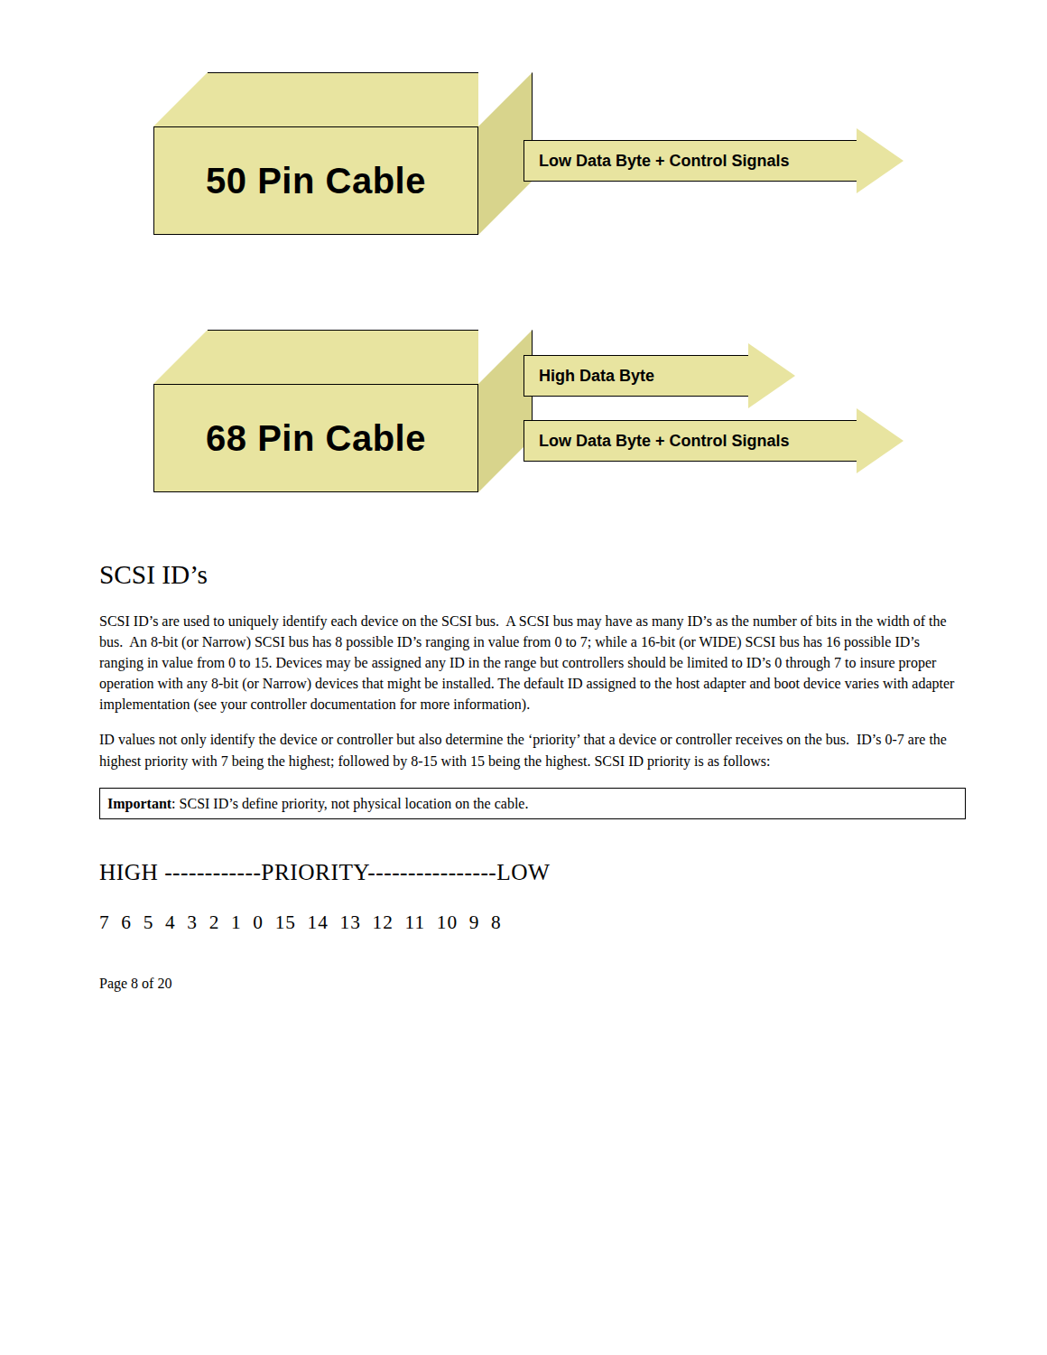50 Pin Cable
Low Data Byte + Control Signals
68 Pin Cable
High Data Byte
Low Data Byte + Control Signals
SCSI ID’s
SCSI ID’s are used to uniquely identify each device on the SCSI bus. A SCSI bus may have as many ID’s as the number of bits in the width of the bus. An 8-bit (or Narrow) SCSI bus has 8 possible ID’s ranging in value from 0 to 7; while a 16-bit (or WIDE) SCSI bus has 16 possible ID’s ranging in value from 0 to 15. Devices may be assigned any ID in the range but controllers should be limited to ID’s 0 through 7 to insure proper operation with any 8-bit (or Narrow) devices that might be installed. The default ID assigned to the host adapter and boot device varies with adapter implementation (see your controller documentation for more information).
ID values not only identify the device or controller but also determine the ‘priority’ that a device or controller receives on the bus. ID’s 0-7 are the highest priority with 7 being the highest; followed by 8-15 with 15 being the highest. SCSI ID priority is as follows:
Important: SCSI ID’s define priority, not physical location on the cable.
HIGH ------------PRIORITY----------------LOW
7 6 5 4 3 2 1 0 15 14 13 12 11 10 9 8
Page 8 of 20